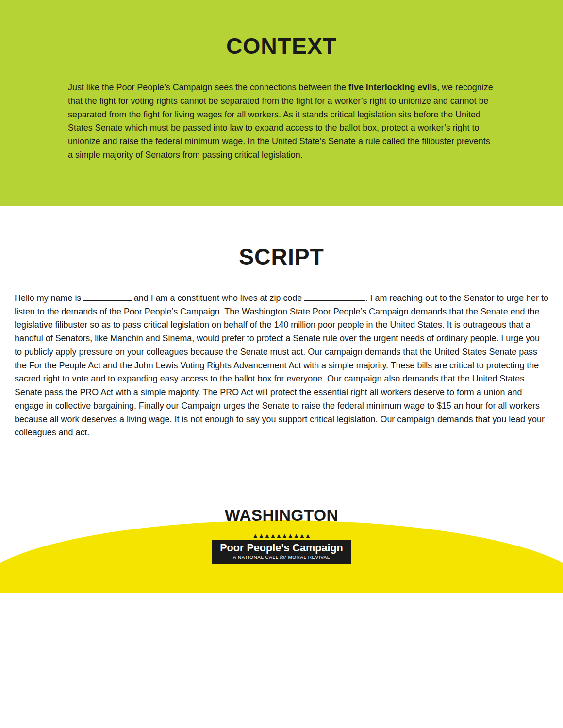Context
Just like the Poor People’s Campaign sees the connections between the five interlocking evils, we recognize that the fight for voting rights cannot be separated from the fight for a worker’s right to unionize and cannot be separated from the fight for living wages for all workers. As it stands critical legislation sits before the United States Senate which must be passed into law to expand access to the ballot box, protect a worker’s right to unionize and raise the federal minimum wage. In the United State’s Senate a rule called the filibuster prevents a simple majority of Senators from passing critical legislation.
Script
Hello my name is and I am a constituent who lives at zip code . I am reaching out to the Senator to urge her to listen to the demands of the Poor People’s Campaign. The Washington State Poor People’s Campaign demands that the Senate end the legislative filibuster so as to pass critical legislation on behalf of the 140 million poor people in the United States. It is outrageous that a handful of Senators, like Manchin and Sinema, would prefer to protect a Senate rule over the urgent needs of ordinary people. I urge you to publicly apply pressure on your colleagues because the Senate must act. Our campaign demands that the United States Senate pass the For the People Act and the John Lewis Voting Rights Advancement Act with a simple majority. These bills are critical to protecting the sacred right to vote and to expanding easy access to the ballot box for everyone. Our campaign also demands that the United States Senate pass the PRO Act with a simple majority. The PRO Act will protect the essential right all workers deserve to form a union and engage in collective bargaining. Finally our Campaign urges the Senate to raise the federal minimum wage to $15 an hour for all workers because all work deserves a living wage. It is not enough to say you support critical legislation. Our campaign demands that you lead your colleagues and act.
WASHINGTON
▲▲▲▲▲▲▲▲▲▲
Poor People’s Campaign A National Call for Moral Revival